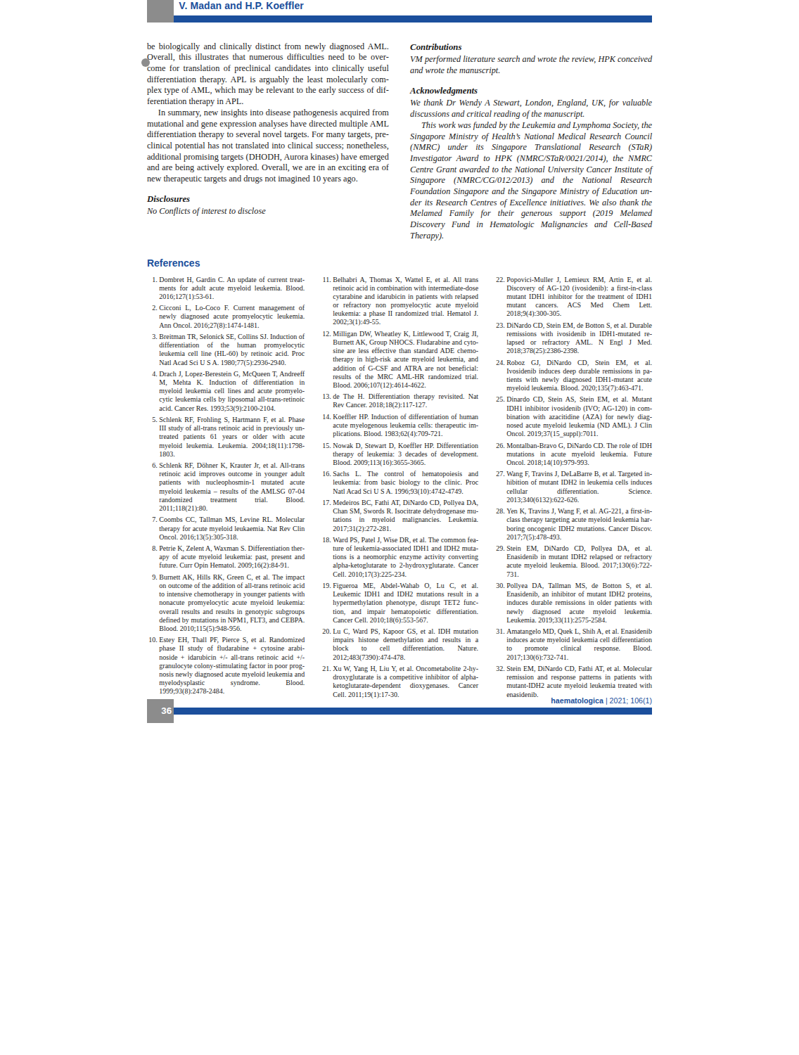V. Madan and H.P. Koeffler
be biologically and clinically distinct from newly diagnosed AML. Overall, this illustrates that numerous difficulties need to be overcome for translation of preclinical candidates into clinically useful differentiation therapy. APL is arguably the least molecularly complex type of AML, which may be relevant to the early success of differentiation therapy in APL.
In summary, new insights into disease pathogenesis acquired from mutational and gene expression analyses have directed multiple AML differentiation therapy to several novel targets. For many targets, pre-clinical potential has not translated into clinical success; nonetheless, additional promising targets (DHODH, Aurora kinases) have emerged and are being actively explored. Overall, we are in an exciting era of new therapeutic targets and drugs not imagined 10 years ago.
Disclosures
No Conflicts of interest to disclose
Contributions
VM performed literature search and wrote the review, HPK conceived and wrote the manuscript.
Acknowledgments
We thank Dr Wendy A Stewart, London, England, UK, for valuable discussions and critical reading of the manuscript.
This work was funded by the Leukemia and Lymphoma Society, the Singapore Ministry of Health’s National Medical Research Council (NMRC) under its Singapore Translational Research (STaR) Investigator Award to HPK (NMRC/STaR/0021/2014), the NMRC Centre Grant awarded to the National University Cancer Institute of Singapore (NMRC/CG/012/2013) and the National Research Foundation Singapore and the Singapore Ministry of Education under its Research Centres of Excellence initiatives. We also thank the Melamed Family for their generous support (2019 Melamed Discovery Fund in Hematologic Malignancies and Cell-Based Therapy).
References
Dombret H, Gardin C. An update of current treatments for adult acute myeloid leukemia. Blood. 2016;127(1):53-61.
Cicconi L, Lo-Coco F. Current management of newly diagnosed acute promyelocytic leukemia. Ann Oncol. 2016;27(8):1474-1481.
Breitman TR, Selonick SE, Collins SJ. Induction of differentiation of the human promyelocytic leukemia cell line (HL-60) by retinoic acid. Proc Natl Acad Sci U S A. 1980;77(5):2936-2940.
Drach J, Lopez-Berestein G, McQueen T, Andreeff M, Mehta K. Induction of differentiation in myeloid leukemia cell lines and acute promyelocytic leukemia cells by liposomal all-trans-retinoic acid. Cancer Res. 1993;53(9):2100-2104.
Schlenk RF, Frohling S, Hartmann F, et al. Phase III study of all-trans retinoic acid in previously untreated patients 61 years or older with acute myeloid leukemia. Leukemia. 2004;18(11):1798-1803.
Schlenk RF, Döhner K, Krauter Jr, et al. All-trans retinoic acid improves outcome in younger adult patients with nucleophosmin-1 mutated acute myeloid leukemia – results of the AMLSG 07-04 randomized treatment trial. Blood. 2011;118(21):80.
Coombs CC, Tallman MS, Levine RL. Molecular therapy for acute myeloid leukaemia. Nat Rev Clin Oncol. 2016;13(5):305-318.
Petrie K, Zelent A, Waxman S. Differentiation therapy of acute myeloid leukemia: past, present and future. Curr Opin Hematol. 2009;16(2):84-91.
Burnett AK, Hills RK, Green C, et al. The impact on outcome of the addition of all-trans retinoic acid to intensive chemotherapy in younger patients with nonacute promyelocytic acute myeloid leukemia: overall results and results in genotypic subgroups defined by mutations in NPM1, FLT3, and CEBPA. Blood. 2010;115(5):948-956.
Estey EH, Thall PF, Pierce S, et al. Randomized phase II study of fludarabine + cytosine arabinoside + idarubicin +/- all-trans retinoic acid +/- granulocyte colony-stimulating factor in poor prognosis newly diagnosed acute myeloid leukemia and myelodysplastic syndrome. Blood. 1999;93(8):2478-2484.
Belhabri A, Thomas X, Wattel E, et al. All trans retinoic acid in combination with intermediate-dose cytarabine and idarubicin in patients with relapsed or refractory non promyelocytic acute myeloid leukemia: a phase II randomized trial. Hematol J. 2002;3(1):49-55.
Milligan DW, Wheatley K, Littlewood T, Craig JI, Burnett AK, Group NHOCS. Fludarabine and cytosine are less effective than standard ADE chemotherapy in high-risk acute myeloid leukemia, and addition of G-CSF and ATRA are not beneficial: results of the MRC AML-HR randomized trial. Blood. 2006;107(12):4614-4622.
de The H. Differentiation therapy revisited. Nat Rev Cancer. 2018;18(2):117-127.
Koeffler HP. Induction of differentiation of human acute myelogenous leukemia cells: therapeutic implications. Blood. 1983;62(4):709-721.
Nowak D, Stewart D, Koeffler HP. Differentiation therapy of leukemia: 3 decades of development. Blood. 2009;113(16):3655-3665.
Sachs L. The control of hematopoiesis and leukemia: from basic biology to the clinic. Proc Natl Acad Sci U S A. 1996;93(10):4742-4749.
Medeiros BC, Fathi AT, DiNardo CD, Pollyea DA, Chan SM, Swords R. Isocitrate dehydrogenase mutations in myeloid malignancies. Leukemia. 2017;31(2):272-281.
Ward PS, Patel J, Wise DR, et al. The common feature of leukemia-associated IDH1 and IDH2 mutations is a neomorphic enzyme activity converting alpha-ketoglutarate to 2-hydroxyglutarate. Cancer Cell. 2010;17(3):225-234.
Figueroa ME, Abdel-Wahab O, Lu C, et al. Leukemic IDH1 and IDH2 mutations result in a hypermethylation phenotype, disrupt TET2 function, and impair hematopoietic differentiation. Cancer Cell. 2010;18(6):553-567.
Lu C, Ward PS, Kapoor GS, et al. IDH mutation impairs histone demethylation and results in a block to cell differentiation. Nature. 2012;483(7390):474-478.
Xu W, Yang H, Liu Y, et al. Oncometabolite 2-hydroxyglutarate is a competitive inhibitor of alpha-ketoglutarate-dependent dioxygenases. Cancer Cell. 2011;19(1):17-30.
Popovici-Muller J, Lemieux RM, Artin E, et al. Discovery of AG-120 (ivosidenib): a first-in-class mutant IDH1 inhibitor for the treatment of IDH1 mutant cancers. ACS Med Chem Lett. 2018;9(4):300-305.
DiNardo CD, Stein EM, de Botton S, et al. Durable remissions with ivosidenib in IDH1-mutated relapsed or refractory AML. N Engl J Med. 2018;378(25):2386-2398.
Roboz GJ, DiNardo CD, Stein EM, et al. Ivosidenib induces deep durable remissions in patients with newly diagnosed IDH1-mutant acute myeloid leukemia. Blood. 2020;135(7):463-471.
Dinardo CD, Stein AS, Stein EM, et al. Mutant IDH1 inhibitor ivosidenib (IVO; AG-120) in combination with azacitidine (AZA) for newly diagnosed acute myeloid leukemia (ND AML). J Clin Oncol. 2019;37(15_suppl):7011.
Montalban-Bravo G, DiNardo CD. The role of IDH mutations in acute myeloid leukemia. Future Oncol. 2018;14(10):979-993.
Wang F, Travins J, DeLaBarre B, et al. Targeted inhibition of mutant IDH2 in leukemia cells induces cellular differentiation. Science. 2013;340(6132):622-626.
Yen K, Travins J, Wang F, et al. AG-221, a first-in-class therapy targeting acute myeloid leukemia harboring oncogenic IDH2 mutations. Cancer Discov. 2017;7(5):478-493.
Stein EM, DiNardo CD, Pollyea DA, et al. Enasidenib in mutant IDH2 relapsed or refractory acute myeloid leukemia. Blood. 2017;130(6):722-731.
Pollyea DA, Tallman MS, de Botton S, et al. Enasidenib, an inhibitor of mutant IDH2 proteins, induces durable remissions in older patients with newly diagnosed acute myeloid leukemia. Leukemia. 2019;33(11):2575-2584.
Amatangelo MD, Quek L, Shih A, et al. Enasidenib induces acute myeloid leukemia cell differentiation to promote clinical response. Blood. 2017;130(6):732-741.
Stein EM, DiNardo CD, Fathi AT, et al. Molecular remission and response patterns in patients with mutant-IDH2 acute myeloid leukemia treated with enasidenib.
36
haematologica | 2021; 106(1)